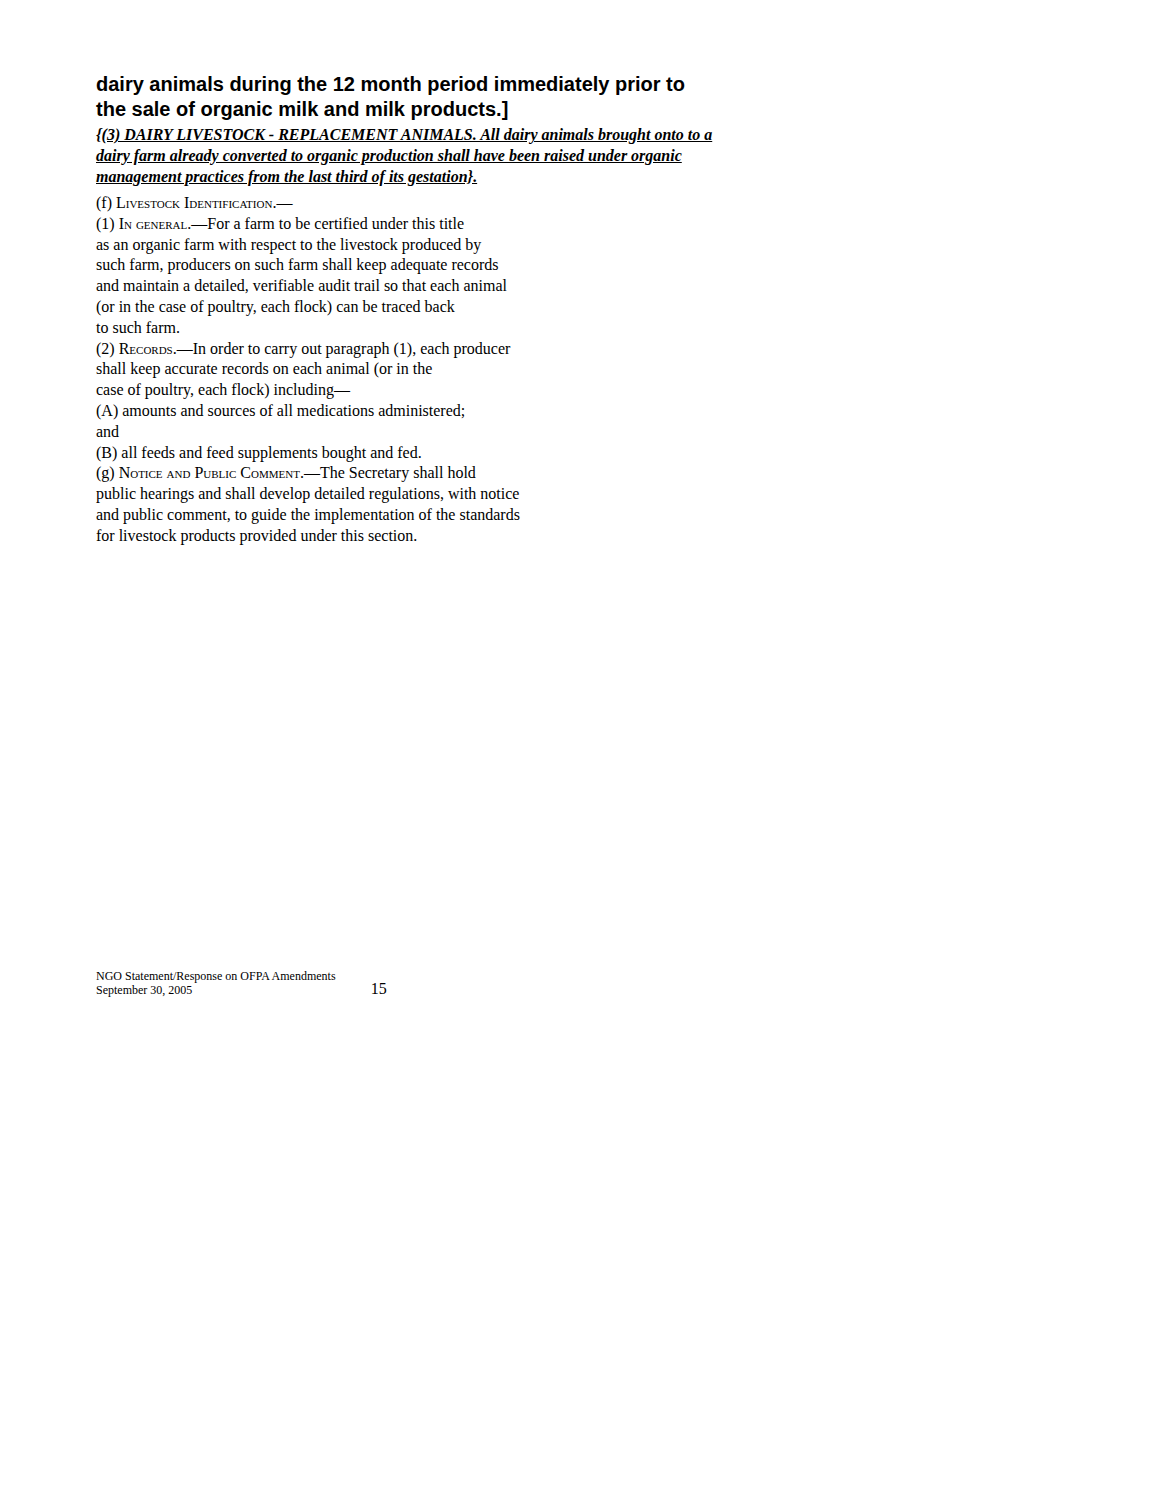dairy animals during the 12 month period immediately prior to the sale of organic milk and milk products.]
{(3) DAIRY LIVESTOCK - REPLACEMENT ANIMALS. All dairy animals brought onto to a dairy farm already converted to organic production shall have been raised under organic management practices from the last third of its gestation}.
(f) Livestock Identification.—
(1) In general.—For a farm to be certified under this title
as an organic farm with respect to the livestock produced by
such farm, producers on such farm shall keep adequate records
and maintain a detailed, verifiable audit trail so that each animal
(or in the case of poultry, each flock) can be traced back
to such farm.
(2) Records.—In order to carry out paragraph (1), each producer
shall keep accurate records on each animal (or in the
case of poultry, each flock) including—
(A) amounts and sources of all medications administered;
and
(B) all feeds and feed supplements bought and fed.
(g) Notice and Public Comment.—The Secretary shall hold
public hearings and shall develop detailed regulations, with notice
and public comment, to guide the implementation of the standards
for livestock products provided under this section.
NGO Statement/Response on OFPA Amendments
September 30, 200515